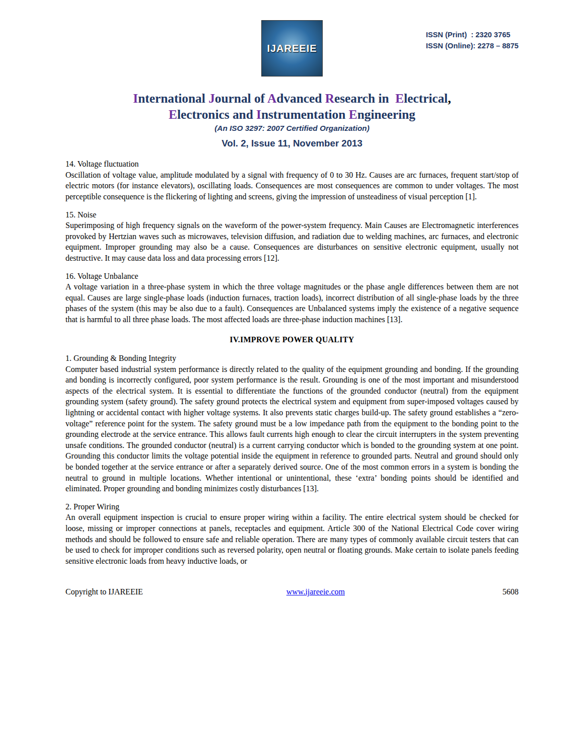ISSN (Print) : 2320 3765
ISSN (Online): 2278 – 8875
IJAREEIE
International Journal of Advanced Research in Electrical,
Electronics and Instrumentation Engineering
(An ISO 3297: 2007 Certified Organization)
Vol. 2, Issue 11, November 2013
14. Voltage fluctuation
Oscillation of voltage value, amplitude modulated by a signal with frequency of 0 to 30 Hz. Causes are arc furnaces, frequent start/stop of electric motors (for instance elevators), oscillating loads. Consequences are most consequences are common to under voltages. The most perceptible consequence is the flickering of lighting and screens, giving the impression of unsteadiness of visual perception [1].
15. Noise
Superimposing of high frequency signals on the waveform of the power-system frequency. Main Causes are Electromagnetic interferences provoked by Hertzian waves such as microwaves, television diffusion, and radiation due to welding machines, arc furnaces, and electronic equipment. Improper grounding may also be a cause. Consequences are disturbances on sensitive electronic equipment, usually not destructive. It may cause data loss and data processing errors [12].
16. Voltage Unbalance
A voltage variation in a three-phase system in which the three voltage magnitudes or the phase angle differences between them are not equal. Causes are large single-phase loads (induction furnaces, traction loads), incorrect distribution of all single-phase loads by the three phases of the system (this may be also due to a fault). Consequences are Unbalanced systems imply the existence of a negative sequence that is harmful to all three phase loads. The most affected loads are three-phase induction machines [13].
IV.IMPROVE POWER QUALITY
1. Grounding & Bonding Integrity
Computer based industrial system performance is directly related to the quality of the equipment grounding and bonding. If the grounding and bonding is incorrectly configured, poor system performance is the result. Grounding is one of the most important and misunderstood aspects of the electrical system. It is essential to differentiate the functions of the grounded conductor (neutral) from the equipment grounding system (safety ground). The safety ground protects the electrical system and equipment from super-imposed voltages caused by lightning or accidental contact with higher voltage systems. It also prevents static charges build-up. The safety ground establishes a “zero-voltage” reference point for the system. The safety ground must be a low impedance path from the equipment to the bonding point to the grounding electrode at the service entrance. This allows fault currents high enough to clear the circuit interrupters in the system preventing unsafe conditions. The grounded conductor (neutral) is a current carrying conductor which is bonded to the grounding system at one point. Grounding this conductor limits the voltage potential inside the equipment in reference to grounded parts. Neutral and ground should only be bonded together at the service entrance or after a separately derived source. One of the most common errors in a system is bonding the neutral to ground in multiple locations. Whether intentional or unintentional, these ‘extra’ bonding points should be identified and eliminated. Proper grounding and bonding minimizes costly disturbances [13].
2. Proper Wiring
An overall equipment inspection is crucial to ensure proper wiring within a facility. The entire electrical system should be checked for loose, missing or improper connections at panels, receptacles and equipment. Article 300 of the National Electrical Code cover wiring methods and should be followed to ensure safe and reliable operation. There are many types of commonly available circuit testers that can be used to check for improper conditions such as reversed polarity, open neutral or floating grounds. Make certain to isolate panels feeding sensitive electronic loads from heavy inductive loads, or
Copyright to IJAREEIE
www.ijareeie.com
5608